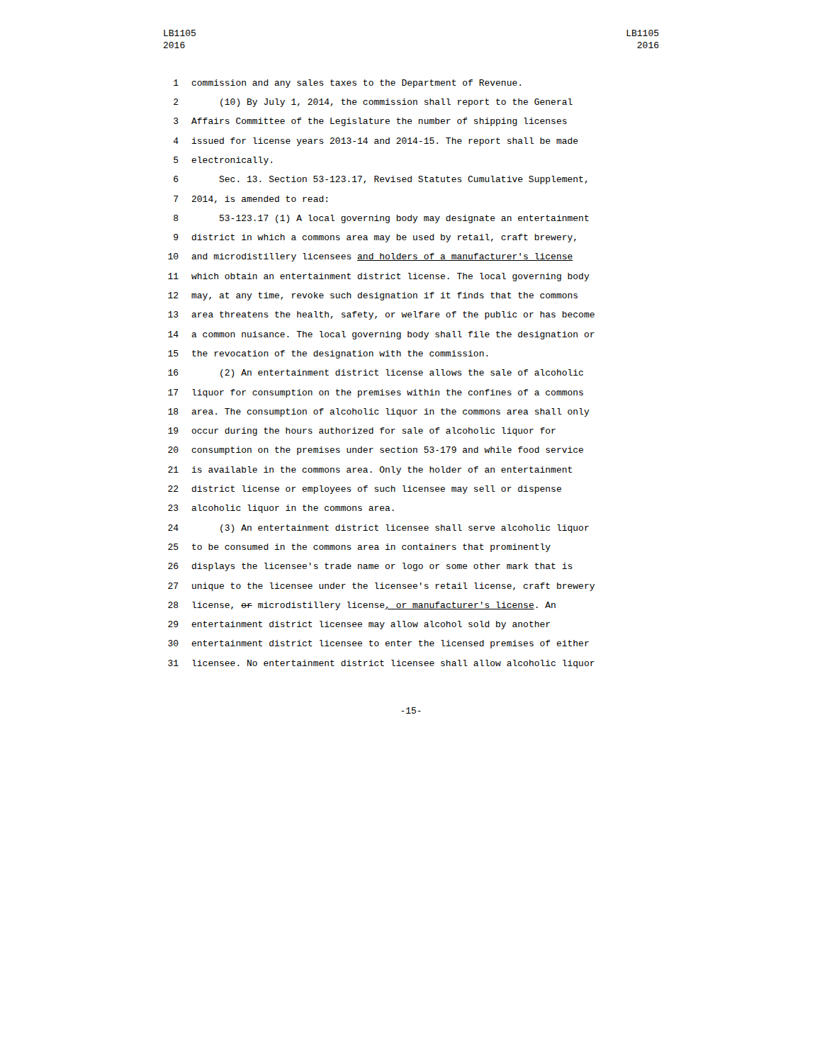LB1105
2016
LB1105
2016
commission and any sales taxes to the Department of Revenue.
(10) By July 1, 2014, the commission shall report to the General
Affairs Committee of the Legislature the number of shipping licenses
issued for license years 2013-14 and 2014-15. The report shall be made
electronically.
Sec. 13. Section 53-123.17, Revised Statutes Cumulative Supplement,
2014, is amended to read:
53-123.17 (1) A local governing body may designate an entertainment
district in which a commons area may be used by retail, craft brewery,
and microdistillery licensees and holders of a manufacturer's license
which obtain an entertainment district license. The local governing body
may, at any time, revoke such designation if it finds that the commons
area threatens the health, safety, or welfare of the public or has become
a common nuisance. The local governing body shall file the designation or
the revocation of the designation with the commission.
(2) An entertainment district license allows the sale of alcoholic
liquor for consumption on the premises within the confines of a commons
area. The consumption of alcoholic liquor in the commons area shall only
occur during the hours authorized for sale of alcoholic liquor for
consumption on the premises under section 53-179 and while food service
is available in the commons area. Only the holder of an entertainment
district license or employees of such licensee may sell or dispense
alcoholic liquor in the commons area.
(3) An entertainment district licensee shall serve alcoholic liquor
to be consumed in the commons area in containers that prominently
displays the licensee's trade name or logo or some other mark that is
unique to the licensee under the licensee's retail license, craft brewery
license, or microdistillery license, or manufacturer's license. An
entertainment district licensee may allow alcohol sold by another
entertainment district licensee to enter the licensed premises of either
licensee. No entertainment district licensee shall allow alcoholic liquor
-15-